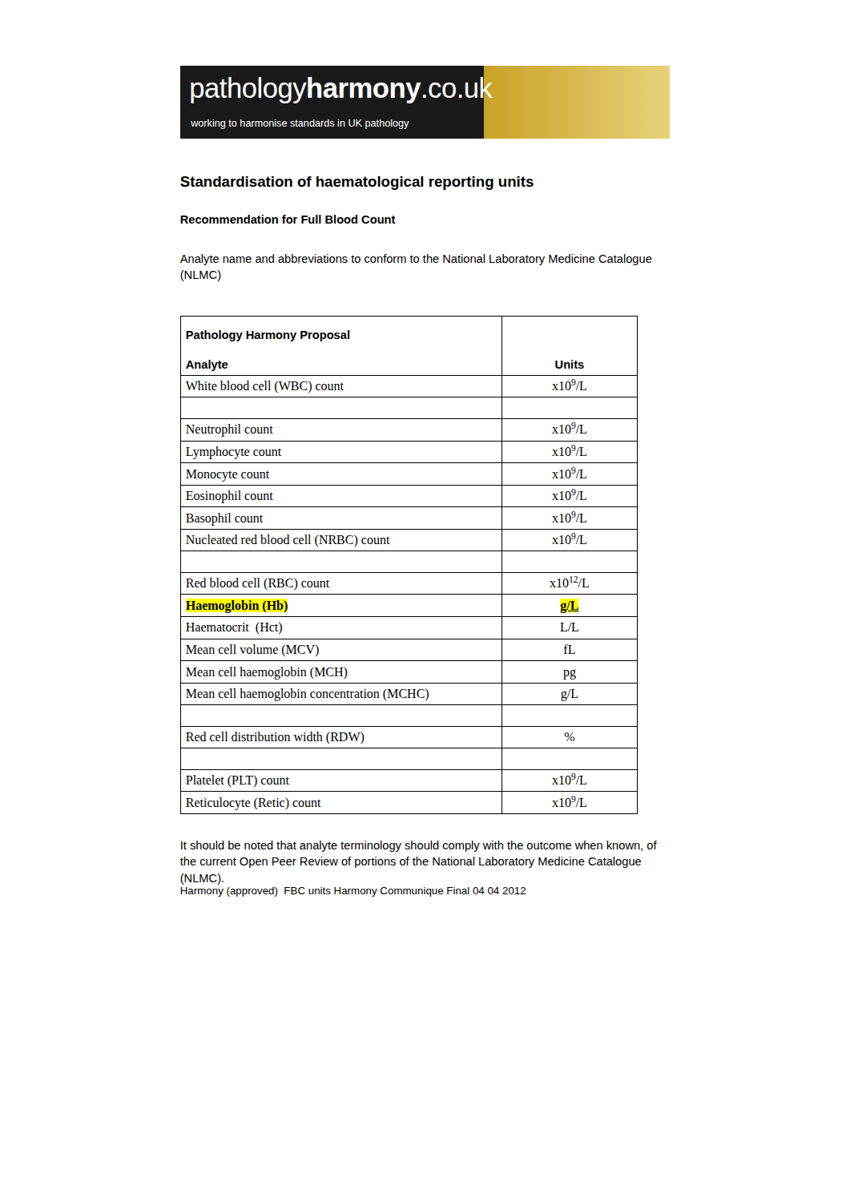pathologyharmony.co.uk
working to harmonise standards in UK pathology
Standardisation of haematological reporting units
Recommendation for Full Blood Count
Analyte name and abbreviations to conform to the National Laboratory Medicine Catalogue (NLMC)
| Pathology Harmony Proposal Analyte | Units |
| White blood cell (WBC) count | x10 9 /L |
| Neutrophil count | x10 9 /L |
| Lymphocyte count | x10 9 /L |
| Monocyte count | x10 9 /L |
| Eosinophil count | x10 9 /L |
| Basophil count | x10 9 /L |
| Nucleated red blood cell (NRBC) count | x10 9 /L |
| Red blood cell (RBC) count | x10 12 /L |
| Haemoglobin (Hb) | g/L |
| Haematocrit (Hct) | L/L |
| Mean cell volume (MCV) | fL |
| Mean cell haemoglobin (MCH) | pg |
| Mean cell haemoglobin concentration (MCHC) | g/L |
| Red cell distribution width (RDW) | % |
| Platelet (PLT) count | x10 9 /L |
| Reticulocyte (Retic) count | x10 9 /L |
It should be noted that analyte terminology should comply with the outcome when known, of the current Open Peer Review of portions of the National Laboratory Medicine Catalogue (NLMC).
Harmony (approved) FBC units Harmony Communique Final 04 04 2012